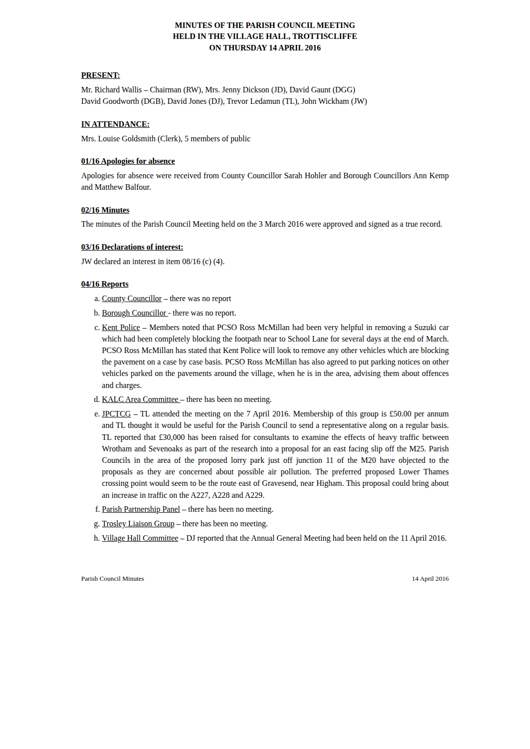Minutes of the Parish Council Meeting
Held in the Village Hall, Trottiscliffe
on Thursday 14 April 2016
PRESENT:
Mr. Richard Wallis – Chairman (RW), Mrs. Jenny Dickson (JD), David Gaunt (DGG)
David Goodworth (DGB), David Jones (DJ), Trevor Ledamun (TL), John Wickham (JW)
IN ATTENDANCE:
Mrs. Louise Goldsmith (Clerk), 5 members of public
01/16 Apologies for absence
Apologies for absence were received from County Councillor Sarah Hohler and Borough Councillors Ann Kemp and Matthew Balfour.
02/16 Minutes
The minutes of the Parish Council Meeting held on the 3 March 2016 were approved and signed as a true record.
03/16 Declarations of interest:
JW declared an interest in item 08/16 (c) (4).
04/16 Reports
County Councillor – there was no report
Borough Councillor - there was no report.
Kent Police – Members noted that PCSO Ross McMillan had been very helpful in removing a Suzuki car which had been completely blocking the footpath near to School Lane for several days at the end of March. PCSO Ross McMillan has stated that Kent Police will look to remove any other vehicles which are blocking the pavement on a case by case basis. PCSO Ross McMillan has also agreed to put parking notices on other vehicles parked on the pavements around the village, when he is in the area, advising them about offences and charges.
KALC Area Committee – there has been no meeting.
JPCTCG – TL attended the meeting on the 7 April 2016. Membership of this group is £50.00 per annum and TL thought it would be useful for the Parish Council to send a representative along on a regular basis. TL reported that £30,000 has been raised for consultants to examine the effects of heavy traffic between Wrotham and Sevenoaks as part of the research into a proposal for an east facing slip off the M25. Parish Councils in the area of the proposed lorry park just off junction 11 of the M20 have objected to the proposals as they are concerned about possible air pollution. The preferred proposed Lower Thames crossing point would seem to be the route east of Gravesend, near Higham. This proposal could bring about an increase in traffic on the A227, A228 and A229.
Parish Partnership Panel – there has been no meeting.
Trosley Liaison Group – there has been no meeting.
Village Hall Committee – DJ reported that the Annual General Meeting had been held on the 11 April 2016.
Parish Council Minutes 14 April 2016